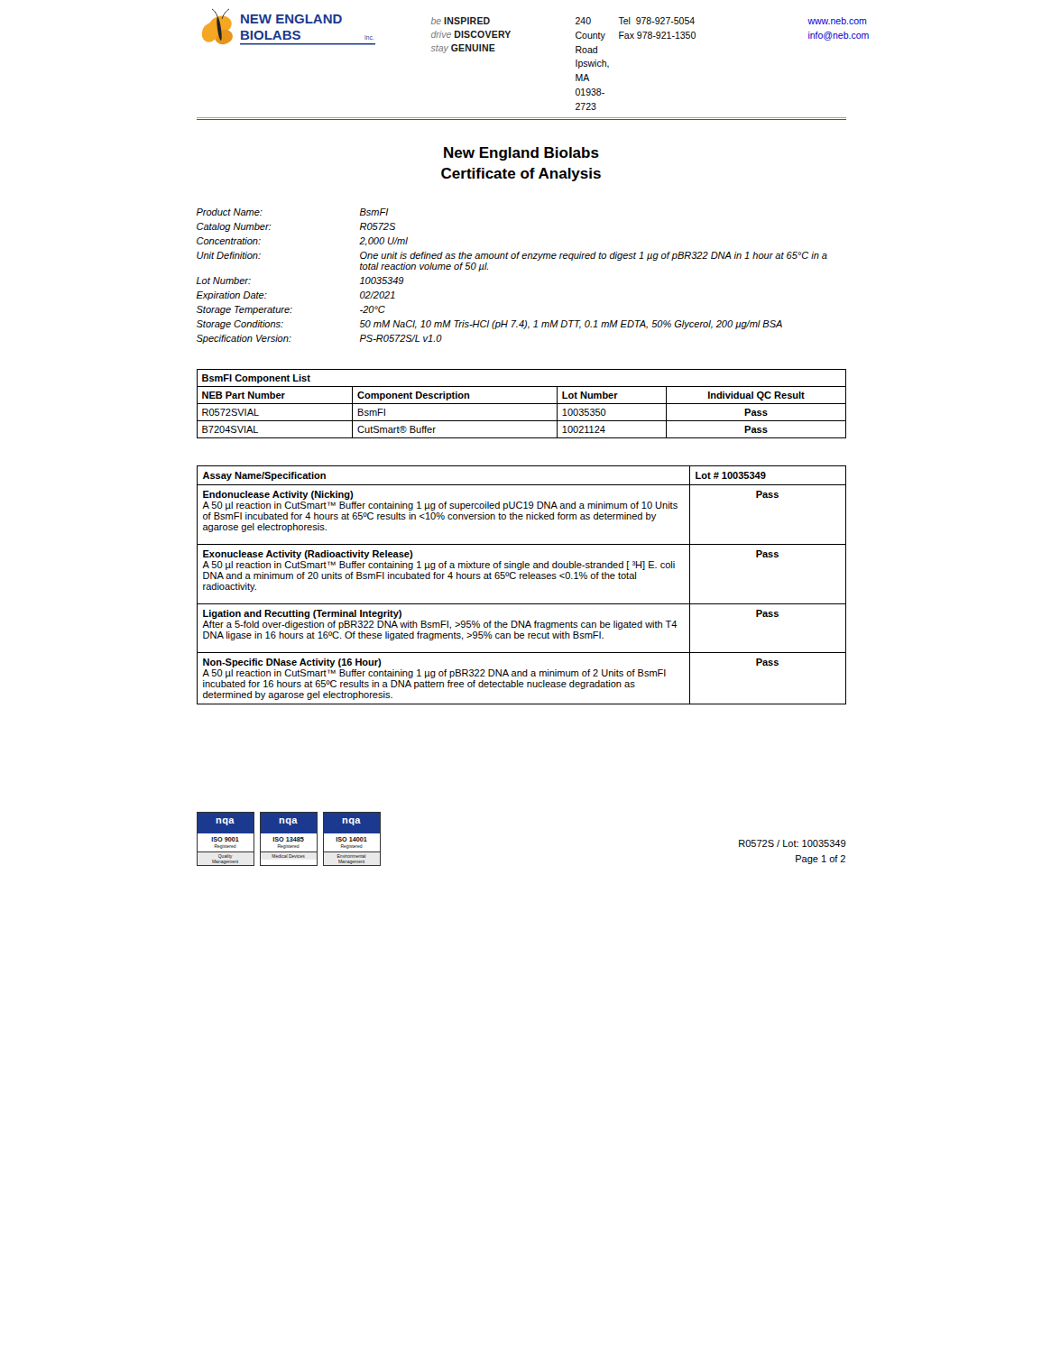be INSPIRED
drive DISCOVERY
stay GENUINE
240 County Road
Ipswich, MA 01938-2723
Tel 978-927-5054
Fax 978-921-1350
www.neb.com
info@neb.com
New England Biolabs Certificate of Analysis
| Product Name: | BsmFI |
| Catalog Number: | R0572S |
| Concentration: | 2,000 U/ml |
| Unit Definition: | One unit is defined as the amount of enzyme required to digest 1 µg of pBR322 DNA in 1 hour at 65°C in a total reaction volume of 50 µl. |
| Lot Number: | 10035349 |
| Expiration Date: | 02/2021 |
| Storage Temperature: | -20°C |
| Storage Conditions: | 50 mM NaCl, 10 mM Tris-HCl (pH 7.4), 1 mM DTT, 0.1 mM EDTA, 50% Glycerol, 200 µg/ml BSA |
| Specification Version: | PS-R0572S/L v1.0 |
| BsmFI Component List |
| --- |
| NEB Part Number | Component Description | Lot Number | Individual QC Result |
| R0572SVIAL | BsmFI | 10035350 | Pass |
| B7204SVIAL | CutSmart® Buffer | 10021124 | Pass |
| Assay Name/Specification | Lot # 10035349 |
| --- | --- |
| Endonuclease Activity (Nicking) A 50 µl reaction in CutSmart™ Buffer containing 1 µg of supercoiled pUC19 DNA and a minimum of 10 Units of BsmFI incubated for 4 hours at 65ºC results in <10% conversion to the nicked form as determined by agarose gel electrophoresis. | Pass |
| Exonuclease Activity (Radioactivity Release) A 50 µl reaction in CutSmart™ Buffer containing 1 µg of a mixture of single and double-stranded [ ³H] E. coli DNA and a minimum of 20 units of BsmFI incubated for 4 hours at 65ºC releases <0.1% of the total radioactivity. | Pass |
| Ligation and Recutting (Terminal Integrity) After a 5-fold over-digestion of pBR322 DNA with BsmFI, >95% of the DNA fragments can be ligated with T4 DNA ligase in 16 hours at 16ºC. Of these ligated fragments, >95% can be recut with BsmFI. | Pass |
| Non-Specific DNase Activity (16 Hour) A 50 µl reaction in CutSmart™ Buffer containing 1 µg of pBR322 DNA and a minimum of 2 Units of BsmFI incubated for 16 hours at 65ºC results in a DNA pattern free of detectable nuclease degradation as determined by agarose gel electrophoresis. | Pass |
nqa
ISO 9001
Registered
Quality
Management
nqa
ISO 13485
Registered
Medical Devices
nqa
ISO 14001
Registered
Environmental
Management
R0572S / Lot: 10035349
Page 1 of 2